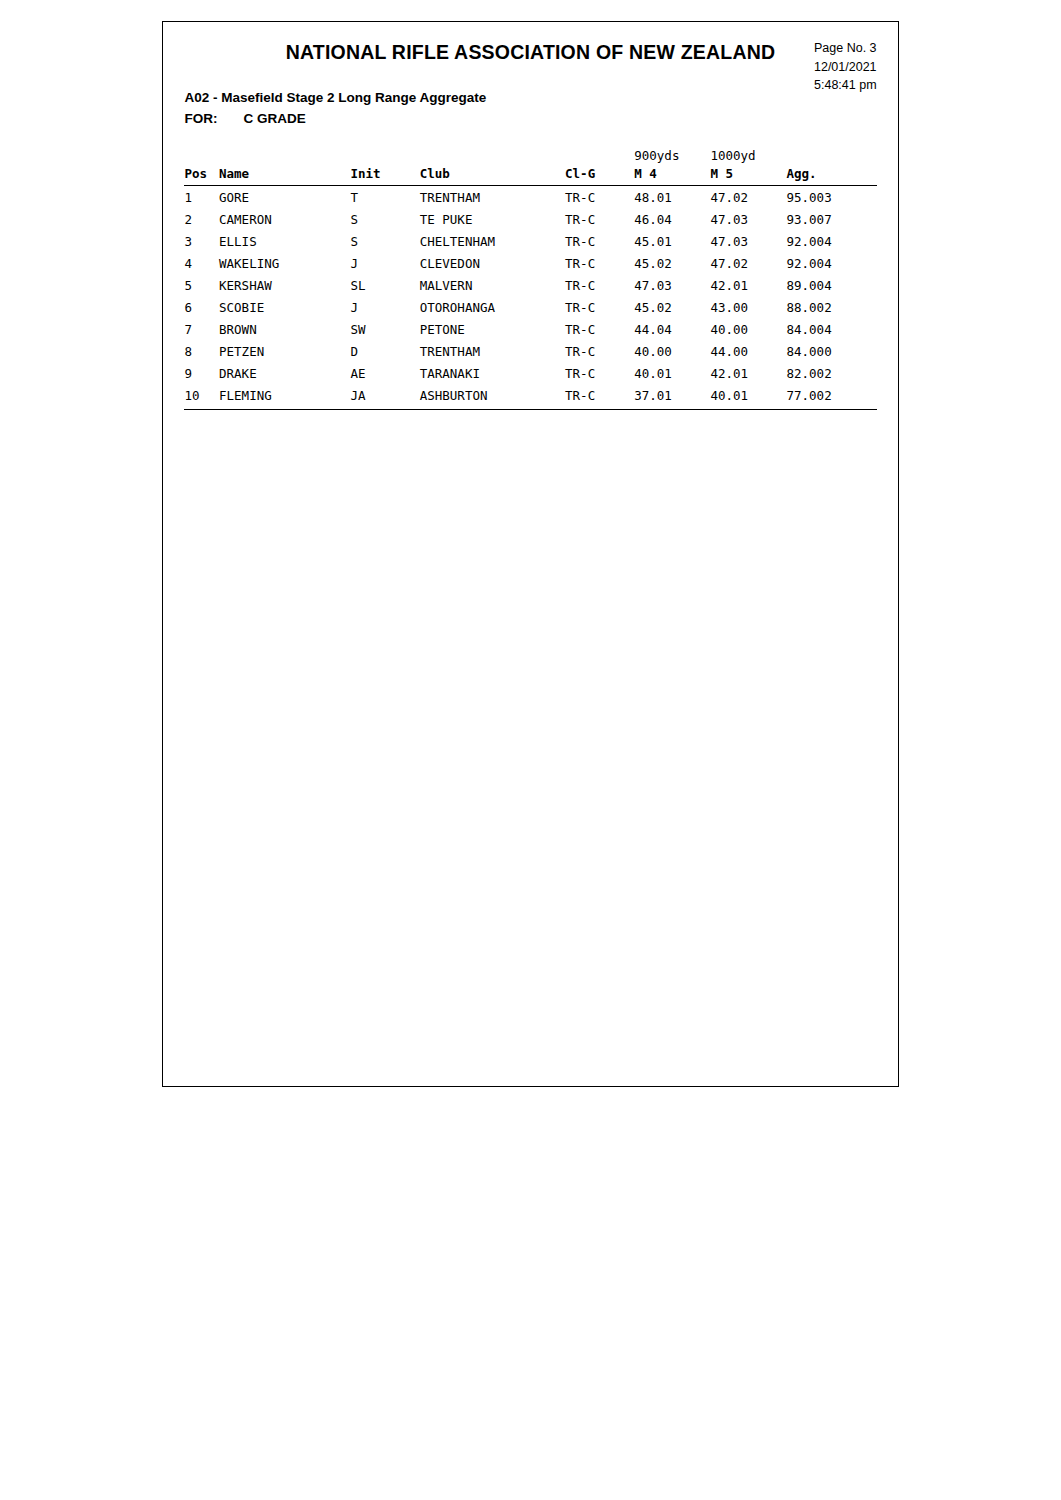Page No. 3
12/01/2021
5:48:41 pm
NATIONAL RIFLE ASSOCIATION OF NEW ZEALAND
A02 - Masefield Stage 2 Long Range Aggregate
FOR: C GRADE
| | | | | | 900yds | 1000yd | |
| --- | --- | --- | --- | --- | --- | --- | --- |
| Pos | Name | Init | Club | Cl-G | M 4 | M 5 | Agg. |
| 1 | GORE | T | TRENTHAM | TR-C | 48.01 | 47.02 | 95.003 |
| 2 | CAMERON | S | TE PUKE | TR-C | 46.04 | 47.03 | 93.007 |
| 3 | ELLIS | S | CHELTENHAM | TR-C | 45.01 | 47.03 | 92.004 |
| 4 | WAKELING | J | CLEVEDON | TR-C | 45.02 | 47.02 | 92.004 |
| 5 | KERSHAW | SL | MALVERN | TR-C | 47.03 | 42.01 | 89.004 |
| 6 | SCOBIE | J | OTOROHANGA | TR-C | 45.02 | 43.00 | 88.002 |
| 7 | BROWN | SW | PETONE | TR-C | 44.04 | 40.00 | 84.004 |
| 8 | PETZEN | D | TRENTHAM | TR-C | 40.00 | 44.00 | 84.000 |
| 9 | DRAKE | AE | TARANAKI | TR-C | 40.01 | 42.01 | 82.002 |
| 10 | FLEMING | JA | ASHBURTON | TR-C | 37.01 | 40.01 | 77.002 |